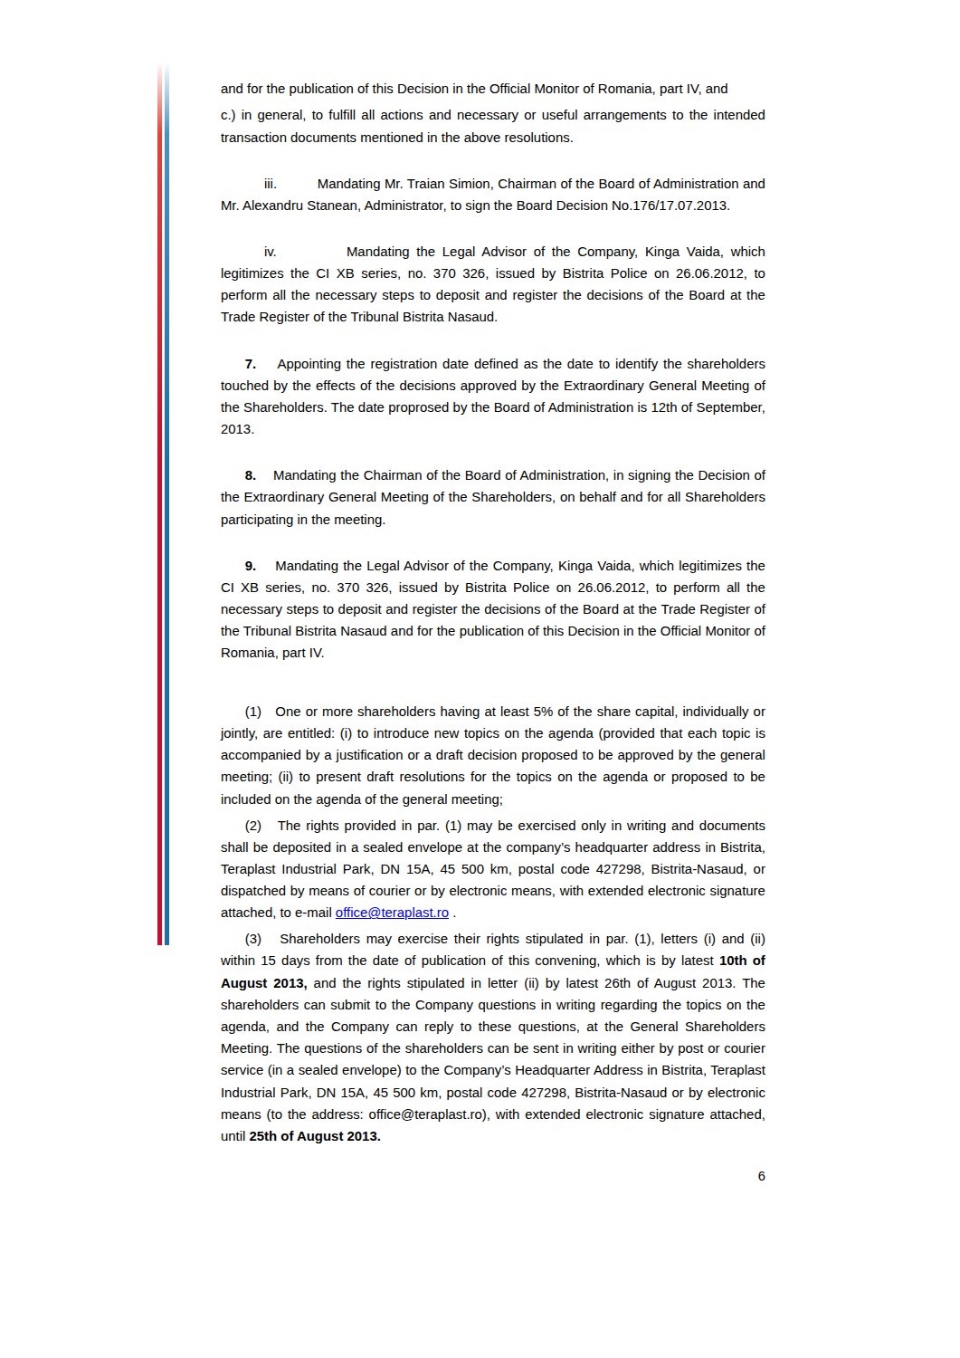and for the publication of this Decision in the Official Monitor of Romania, part IV, and
c.) in general, to fulfill all actions and necessary or useful arrangements to the intended transaction documents mentioned in the above resolutions.
iii. Mandating Mr. Traian Simion, Chairman of the Board of Administration and Mr. Alexandru Stanean, Administrator, to sign the Board Decision No.176/17.07.2013.
iv. Mandating the Legal Advisor of the Company, Kinga Vaida, which legitimizes the CI XB series, no. 370 326, issued by Bistrita Police on 26.06.2012, to perform all the necessary steps to deposit and register the decisions of the Board at the Trade Register of the Tribunal Bistrita Nasaud.
7. Appointing the registration date defined as the date to identify the shareholders touched by the effects of the decisions approved by the Extraordinary General Meeting of the Shareholders. The date proprosed by the Board of Administration is 12th of September, 2013.
8. Mandating the Chairman of the Board of Administration, in signing the Decision of the Extraordinary General Meeting of the Shareholders, on behalf and for all Shareholders participating in the meeting.
9. Mandating the Legal Advisor of the Company, Kinga Vaida, which legitimizes the CI XB series, no. 370 326, issued by Bistrita Police on 26.06.2012, to perform all the necessary steps to deposit and register the decisions of the Board at the Trade Register of the Tribunal Bistrita Nasaud and for the publication of this Decision in the Official Monitor of Romania, part IV.
(1) One or more shareholders having at least 5% of the share capital, individually or jointly, are entitled: (i) to introduce new topics on the agenda (provided that each topic is accompanied by a justification or a draft decision proposed to be approved by the general meeting; (ii) to present draft resolutions for the topics on the agenda or proposed to be included on the agenda of the general meeting;
(2) The rights provided in par. (1) may be exercised only in writing and documents shall be deposited in a sealed envelope at the company’s headquarter address in Bistrita, Teraplast Industrial Park, DN 15A, 45 500 km, postal code 427298, Bistrita-Nasaud, or dispatched by means of courier or by electronic means, with extended electronic signature attached, to e-mail office@teraplast.ro .
(3) Shareholders may exercise their rights stipulated in par. (1), letters (i) and (ii) within 15 days from the date of publication of this convening, which is by latest 10th of August 2013, and the rights stipulated in letter (ii) by latest 26th of August 2013. The shareholders can submit to the Company questions in writing regarding the topics on the agenda, and the Company can reply to these questions, at the General Shareholders Meeting. The questions of the shareholders can be sent in writing either by post or courier service (in a sealed envelope) to the Company’s Headquarter Address in Bistrita, Teraplast Industrial Park, DN 15A, 45 500 km, postal code 427298, Bistrita-Nasaud or by electronic means (to the address: office@teraplast.ro), with extended electronic signature attached, until 25th of August 2013.
6